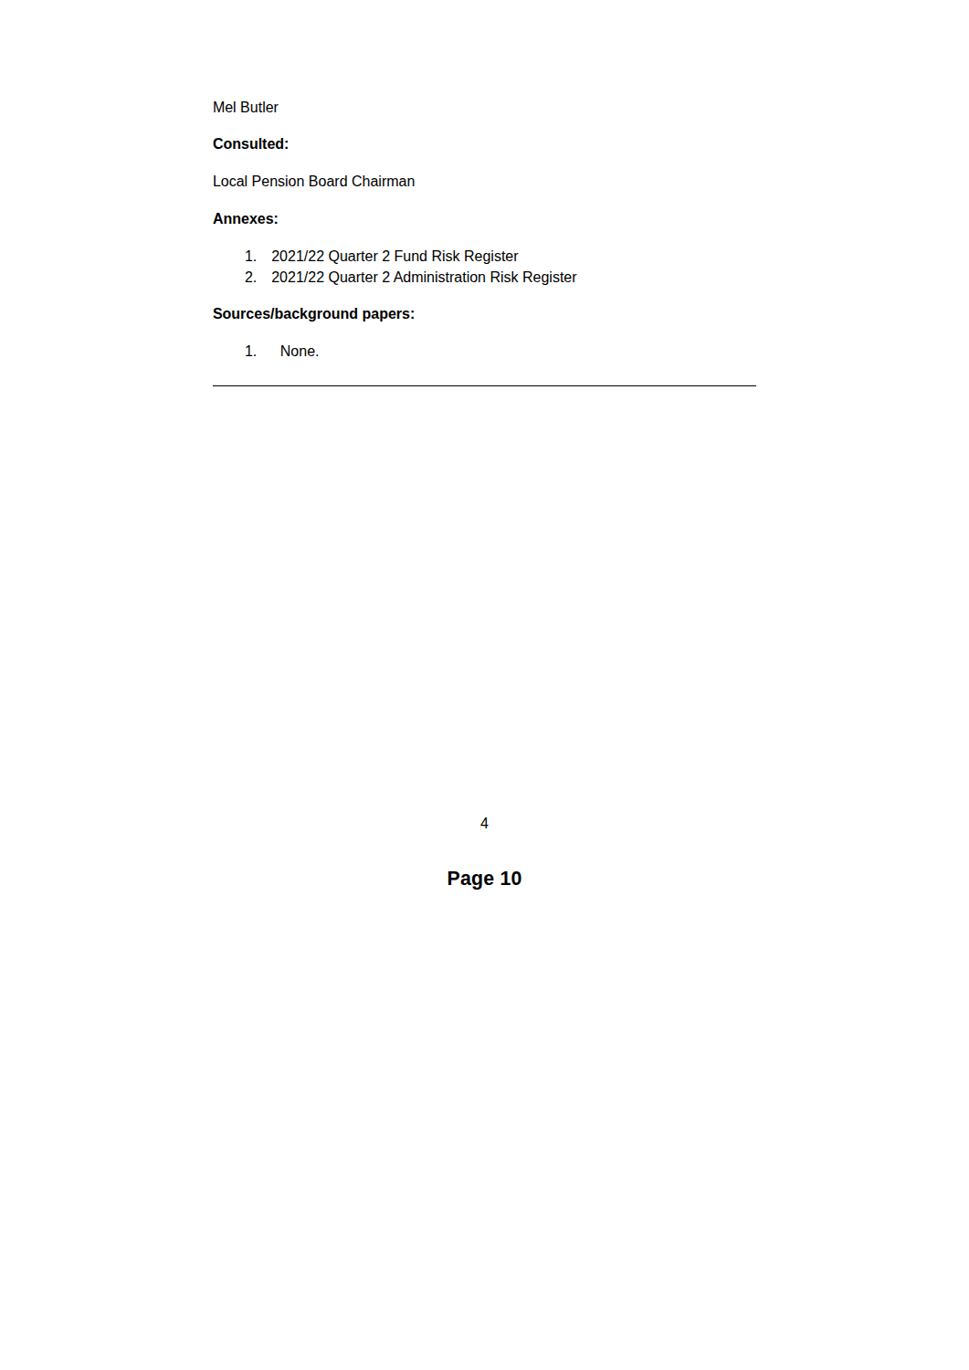Mel Butler
Consulted:
Local Pension Board Chairman
Annexes:
2021/22 Quarter 2 Fund Risk Register
2021/22 Quarter 2 Administration Risk Register
Sources/background papers:
None.
4
Page 10